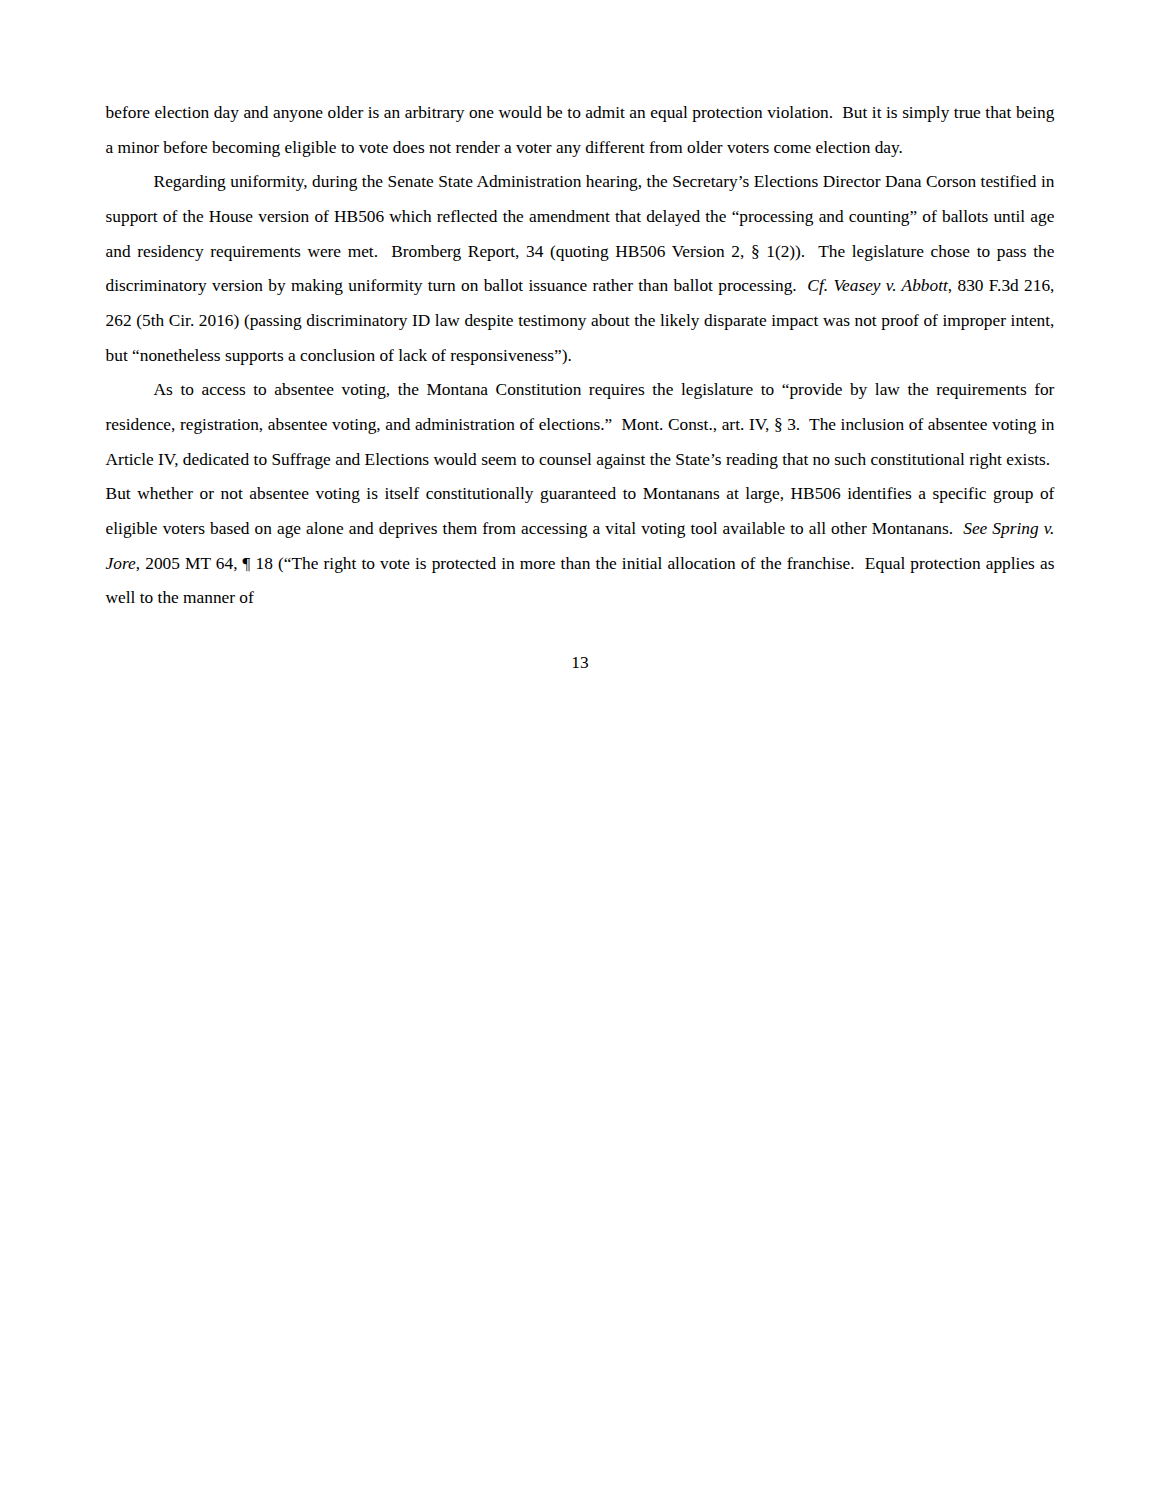before election day and anyone older is an arbitrary one would be to admit an equal protection violation. But it is simply true that being a minor before becoming eligible to vote does not render a voter any different from older voters come election day.
Regarding uniformity, during the Senate State Administration hearing, the Secretary’s Elections Director Dana Corson testified in support of the House version of HB506 which reflected the amendment that delayed the “processing and counting” of ballots until age and residency requirements were met. Bromberg Report, 34 (quoting HB506 Version 2, § 1(2)). The legislature chose to pass the discriminatory version by making uniformity turn on ballot issuance rather than ballot processing. Cf. Veasey v. Abbott, 830 F.3d 216, 262 (5th Cir. 2016) (passing discriminatory ID law despite testimony about the likely disparate impact was not proof of improper intent, but “nonetheless supports a conclusion of lack of responsiveness”).
As to access to absentee voting, the Montana Constitution requires the legislature to “provide by law the requirements for residence, registration, absentee voting, and administration of elections.” Mont. Const., art. IV, § 3. The inclusion of absentee voting in Article IV, dedicated to Suffrage and Elections would seem to counsel against the State’s reading that no such constitutional right exists. But whether or not absentee voting is itself constitutionally guaranteed to Montanans at large, HB506 identifies a specific group of eligible voters based on age alone and deprives them from accessing a vital voting tool available to all other Montanans. See Spring v. Jore, 2005 MT 64, ¶ 18 (“The right to vote is protected in more than the initial allocation of the franchise. Equal protection applies as well to the manner of
13